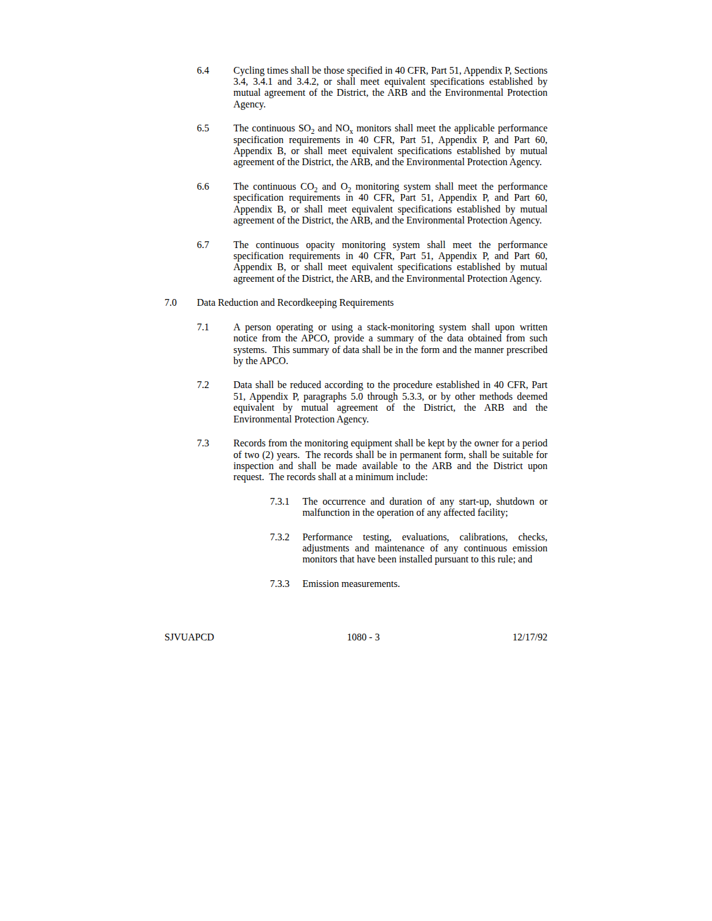6.4
Cycling times shall be those specified in 40 CFR, Part 51, Appendix P, Sections 3.4, 3.4.1 and 3.4.2, or shall meet equivalent specifications established by mutual agreement of the District, the ARB and the Environmental Protection Agency.
6.5
The continuous SO2 and NOx monitors shall meet the applicable performance specification requirements in 40 CFR, Part 51, Appendix P, and Part 60, Appendix B, or shall meet equivalent specifications established by mutual agreement of the District, the ARB, and the Environmental Protection Agency.
6.6
The continuous CO2 and O2 monitoring system shall meet the performance specification requirements in 40 CFR, Part 51, Appendix P, and Part 60, Appendix B, or shall meet equivalent specifications established by mutual agreement of the District, the ARB, and the Environmental Protection Agency.
6.7
The continuous opacity monitoring system shall meet the performance specification requirements in 40 CFR, Part 51, Appendix P, and Part 60, Appendix B, or shall meet equivalent specifications established by mutual agreement of the District, the ARB, and the Environmental Protection Agency.
7.0
Data Reduction and Recordkeeping Requirements
7.1
A person operating or using a stack-monitoring system shall upon written notice from the APCO, provide a summary of the data obtained from such systems. This summary of data shall be in the form and the manner prescribed by the APCO.
7.2
Data shall be reduced according to the procedure established in 40 CFR, Part 51, Appendix P, paragraphs 5.0 through 5.3.3, or by other methods deemed equivalent by mutual agreement of the District, the ARB and the Environmental Protection Agency.
7.3
Records from the monitoring equipment shall be kept by the owner for a period of two (2) years. The records shall be in permanent form, shall be suitable for inspection and shall be made available to the ARB and the District upon request. The records shall at a minimum include:
7.3.1
The occurrence and duration of any start-up, shutdown or malfunction in the operation of any affected facility;
7.3.2
Performance testing, evaluations, calibrations, checks, adjustments and maintenance of any continuous emission monitors that have been installed pursuant to this rule; and
7.3.3
Emission measurements.
SJVUAPCD
1080 - 3
12/17/92